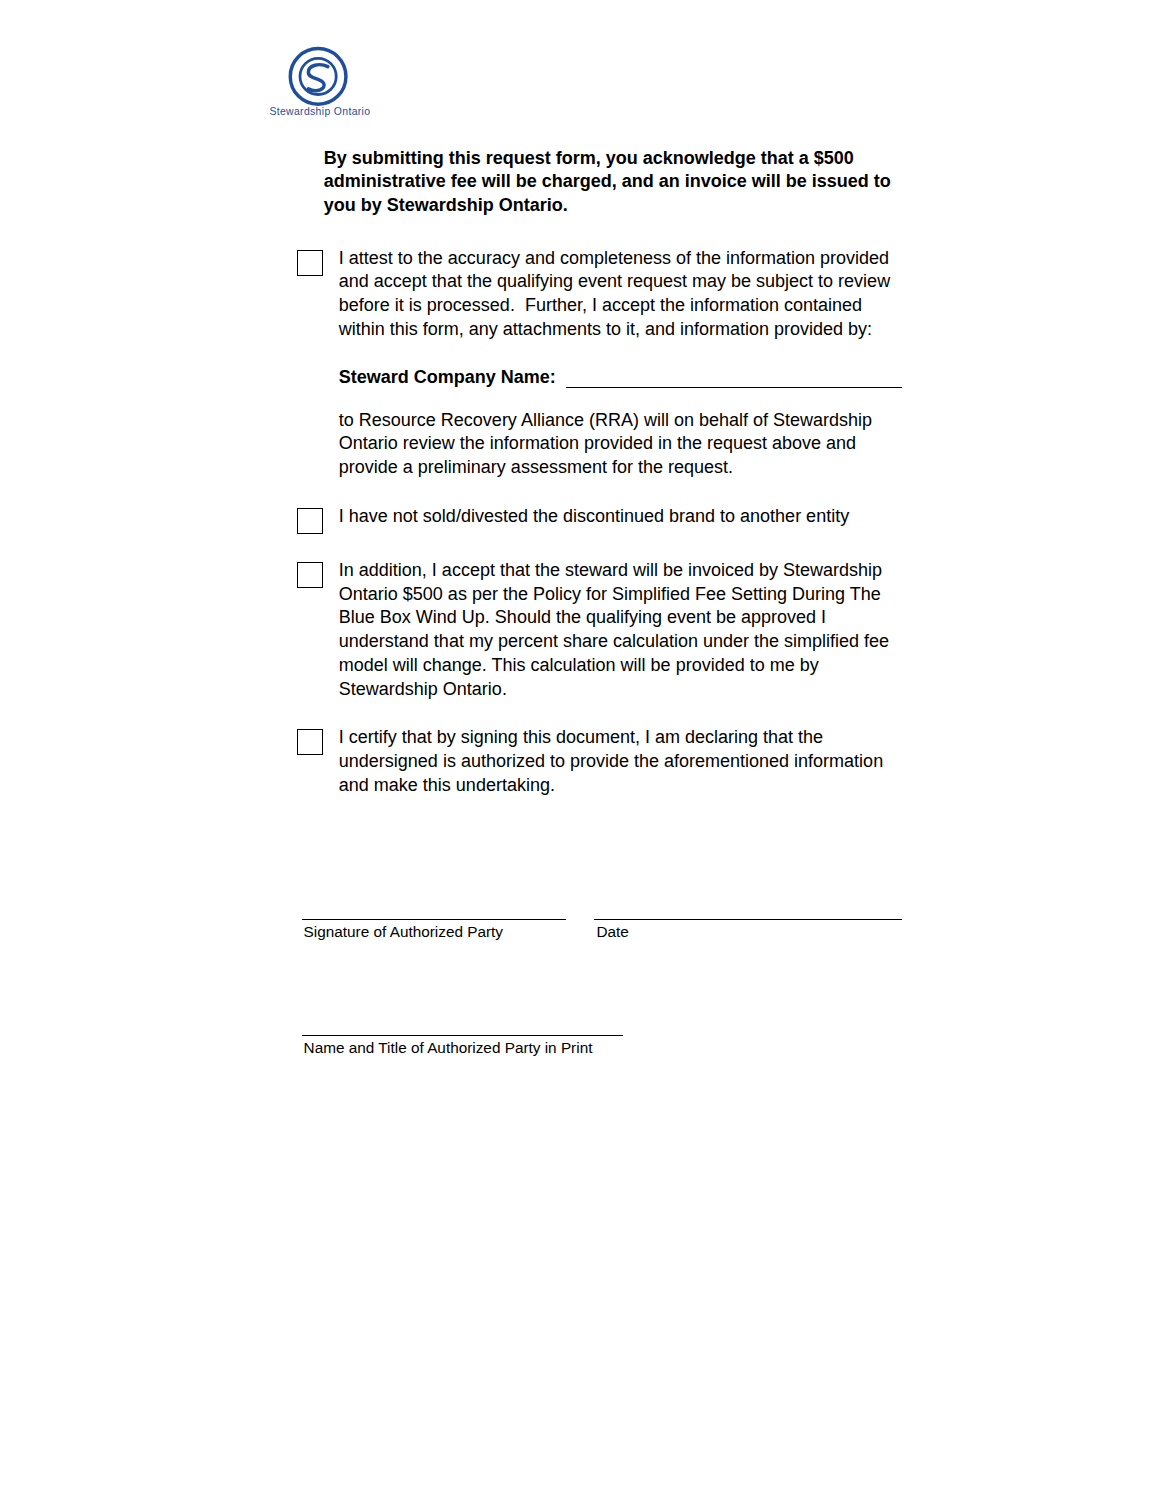Stewardship Ontario
By submitting this request form, you acknowledge that a $500 administrative fee will be charged, and an invoice will be issued to you by Stewardship Ontario.
I attest to the accuracy and completeness of the information provided and accept that the qualifying event request may be subject to review before it is processed. Further, I accept the information contained within this form, any attachments to it, and information provided by:
Steward Company Name:
to Resource Recovery Alliance (RRA) will on behalf of Stewardship Ontario review the information provided in the request above and provide a preliminary assessment for the request.
I have not sold/divested the discontinued brand to another entity
In addition, I accept that the steward will be invoiced by Stewardship Ontario $500 as per the Policy for Simplified Fee Setting During The Blue Box Wind Up. Should the qualifying event be approved I understand that my percent share calculation under the simplified fee model will change. This calculation will be provided to me by Stewardship Ontario.
I certify that by signing this document, I am declaring that the undersigned is authorized to provide the aforementioned information and make this undertaking.
Signature of Authorized Party
Date
Name and Title of Authorized Party in Print